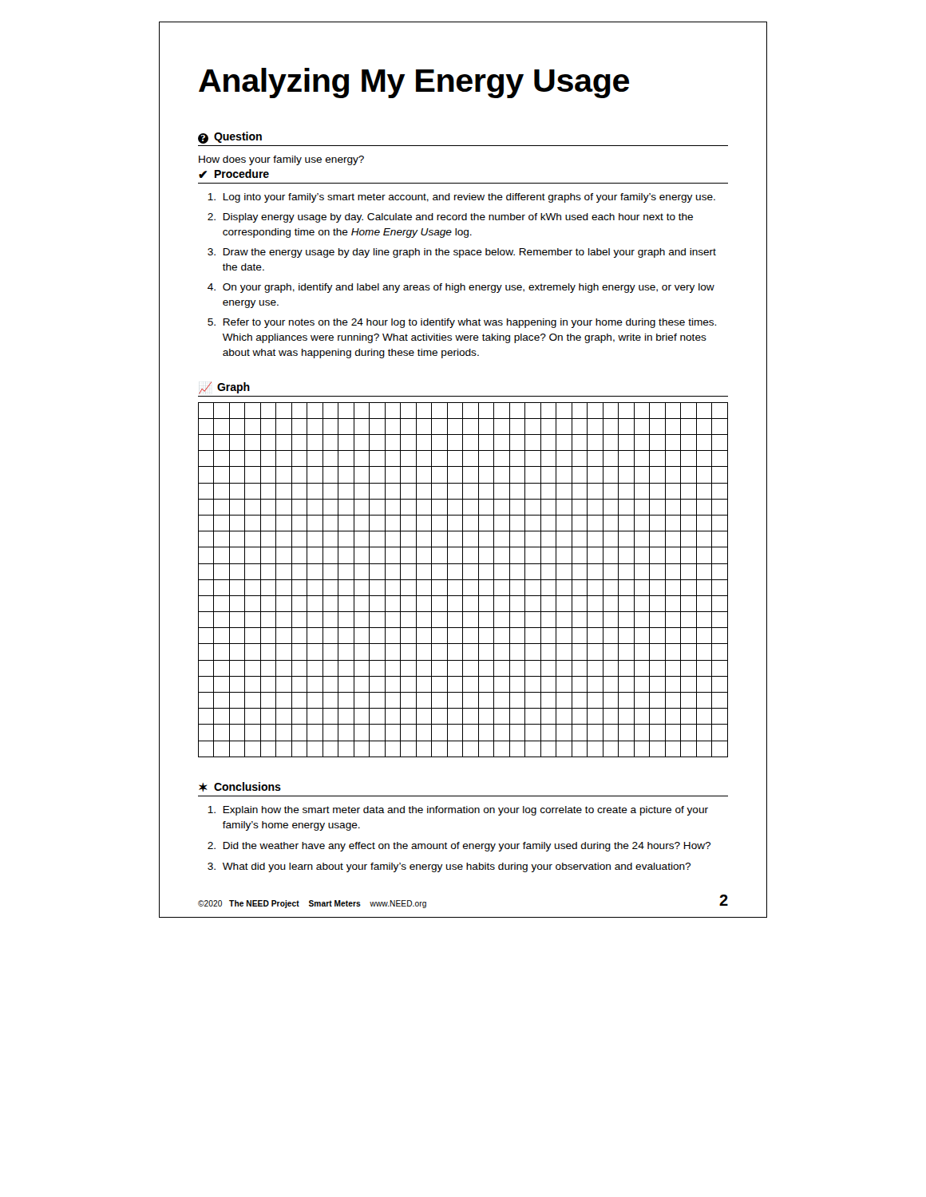Analyzing My Energy Usage
? Question
How does your family use energy?
✔ Procedure
Log into your family’s smart meter account, and review the different graphs of your family’s energy use.
Display energy usage by day. Calculate and record the number of kWh used each hour next to the corresponding time on the Home Energy Usage log.
Draw the energy usage by day line graph in the space below. Remember to label your graph and insert the date.
On your graph, identify and label any areas of high energy use, extremely high energy use, or very low energy use.
Refer to your notes on the 24 hour log to identify what was happening in your home during these times. Which appliances were running? What activities were taking place? On the graph, write in brief notes about what was happening during these time periods.
📈 Graph
✶ Conclusions
Explain how the smart meter data and the information on your log correlate to create a picture of your family’s home energy usage.
Did the weather have any effect on the amount of energy your family used during the 24 hours? How?
What did you learn about your family’s energy use habits during your observation and evaluation?
©2020 The NEED Project Smart Meters www.NEED.org
2